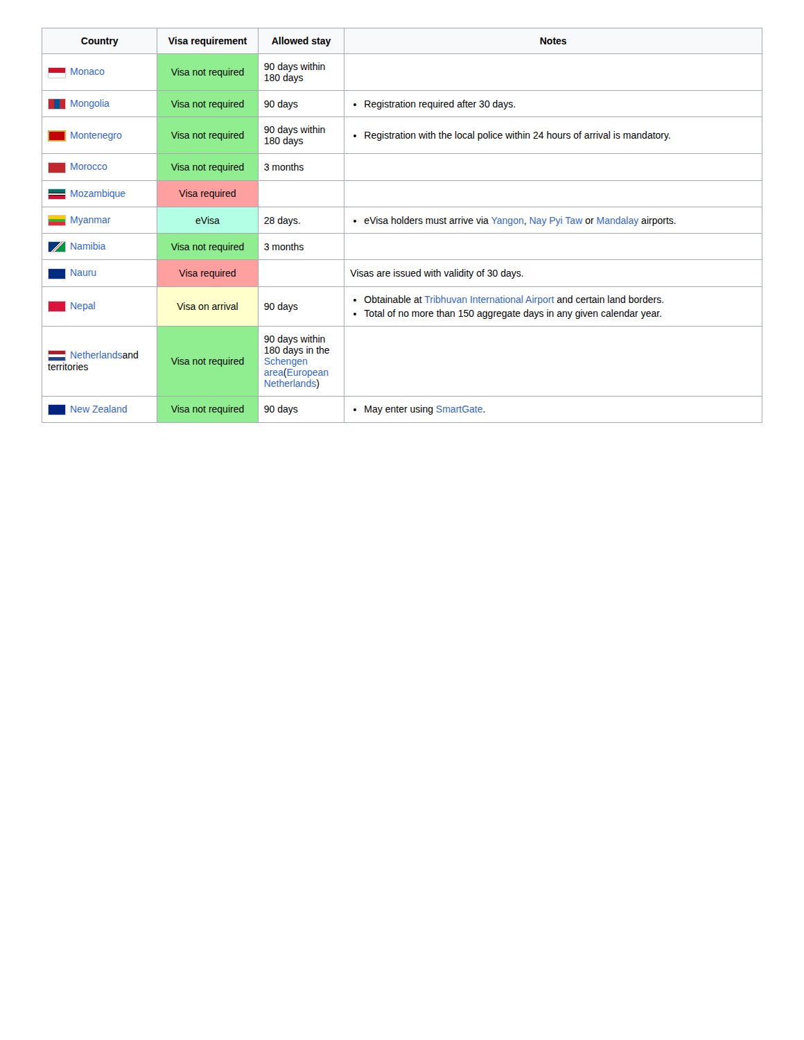| Country | Visa requirement | Allowed stay | Notes |
| --- | --- | --- | --- |
| Monaco | Visa not required | 90 days within 180 days | |
| Mongolia | Visa not required | 90 days | Registration required after 30 days. |
| Montenegro | Visa not required | 90 days within 180 days | Registration with the local police within 24 hours of arrival is mandatory. |
| Morocco | Visa not required | 3 months | |
| Mozambique | Visa required | | |
| Myanmar | eVisa | 28 days. | eVisa holders must arrive via Yangon , Nay Pyi Taw or Mandalay airports. |
| Namibia | Visa not required | 3 months | |
| Nauru | Visa required | | Visas are issued with validity of 30 days. |
| Nepal | Visa on arrival | 90 days | Obtainable at Tribhuvan International Airport and certain land borders. Total of no more than 150 aggregate days in any given calendar year. |
| Netherlands and territories | Visa not required | 90 days within 180 days in the Schengen area ( European Netherlands ) | |
| New Zealand | Visa not required | 90 days | May enter using SmartGate . |